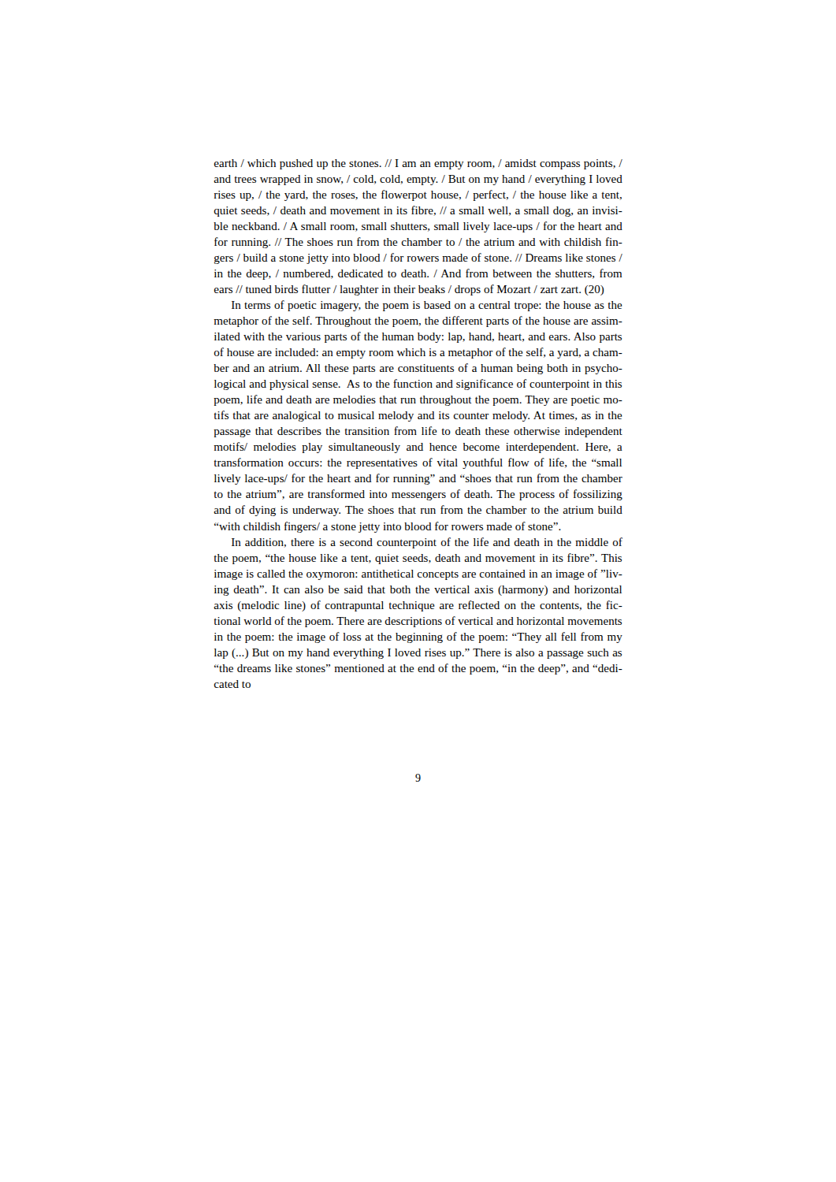earth / which pushed up the stones. // I am an empty room, / amidst compass points, / and trees wrapped in snow, / cold, cold, empty. / But on my hand / everything I loved rises up, / the yard, the roses, the flowerpot house, / perfect, / the house like a tent, quiet seeds, / death and movement in its fibre, // a small well, a small dog, an invisible neckband. / A small room, small shutters, small lively lace-ups / for the heart and for running. // The shoes run from the chamber to / the atrium and with childish fingers / build a stone jetty into blood / for rowers made of stone. // Dreams like stones / in the deep, / numbered, dedicated to death. / And from between the shutters, from ears // tuned birds flutter / laughter in their beaks / drops of Mozart / zart zart. (20)
In terms of poetic imagery, the poem is based on a central trope: the house as the metaphor of the self. Throughout the poem, the different parts of the house are assimilated with the various parts of the human body: lap, hand, heart, and ears. Also parts of house are included: an empty room which is a metaphor of the self, a yard, a chamber and an atrium. All these parts are constituents of a human being both in psychological and physical sense. As to the function and significance of counterpoint in this poem, life and death are melodies that run throughout the poem. They are poetic motifs that are analogical to musical melody and its counter melody. At times, as in the passage that describes the transition from life to death these otherwise independent motifs/ melodies play simultaneously and hence become interdependent. Here, a transformation occurs: the representatives of vital youthful flow of life, the “small lively lace-ups/ for the heart and for running” and “shoes that run from the chamber to the atrium”, are transformed into messengers of death. The process of fossilizing and of dying is underway. The shoes that run from the chamber to the atrium build “with childish fingers/ a stone jetty into blood for rowers made of stone”.
In addition, there is a second counterpoint of the life and death in the middle of the poem, “the house like a tent, quiet seeds, death and movement in its fibre”. This image is called the oxymoron: antithetical concepts are contained in an image of ”living death”. It can also be said that both the vertical axis (harmony) and horizontal axis (melodic line) of contrapuntal technique are reflected on the contents, the fictional world of the poem. There are descriptions of vertical and horizontal movements in the poem: the image of loss at the beginning of the poem: “They all fell from my lap (...) But on my hand everything I loved rises up.” There is also a passage such as “the dreams like stones” mentioned at the end of the poem, “in the deep”, and “dedicated to
9